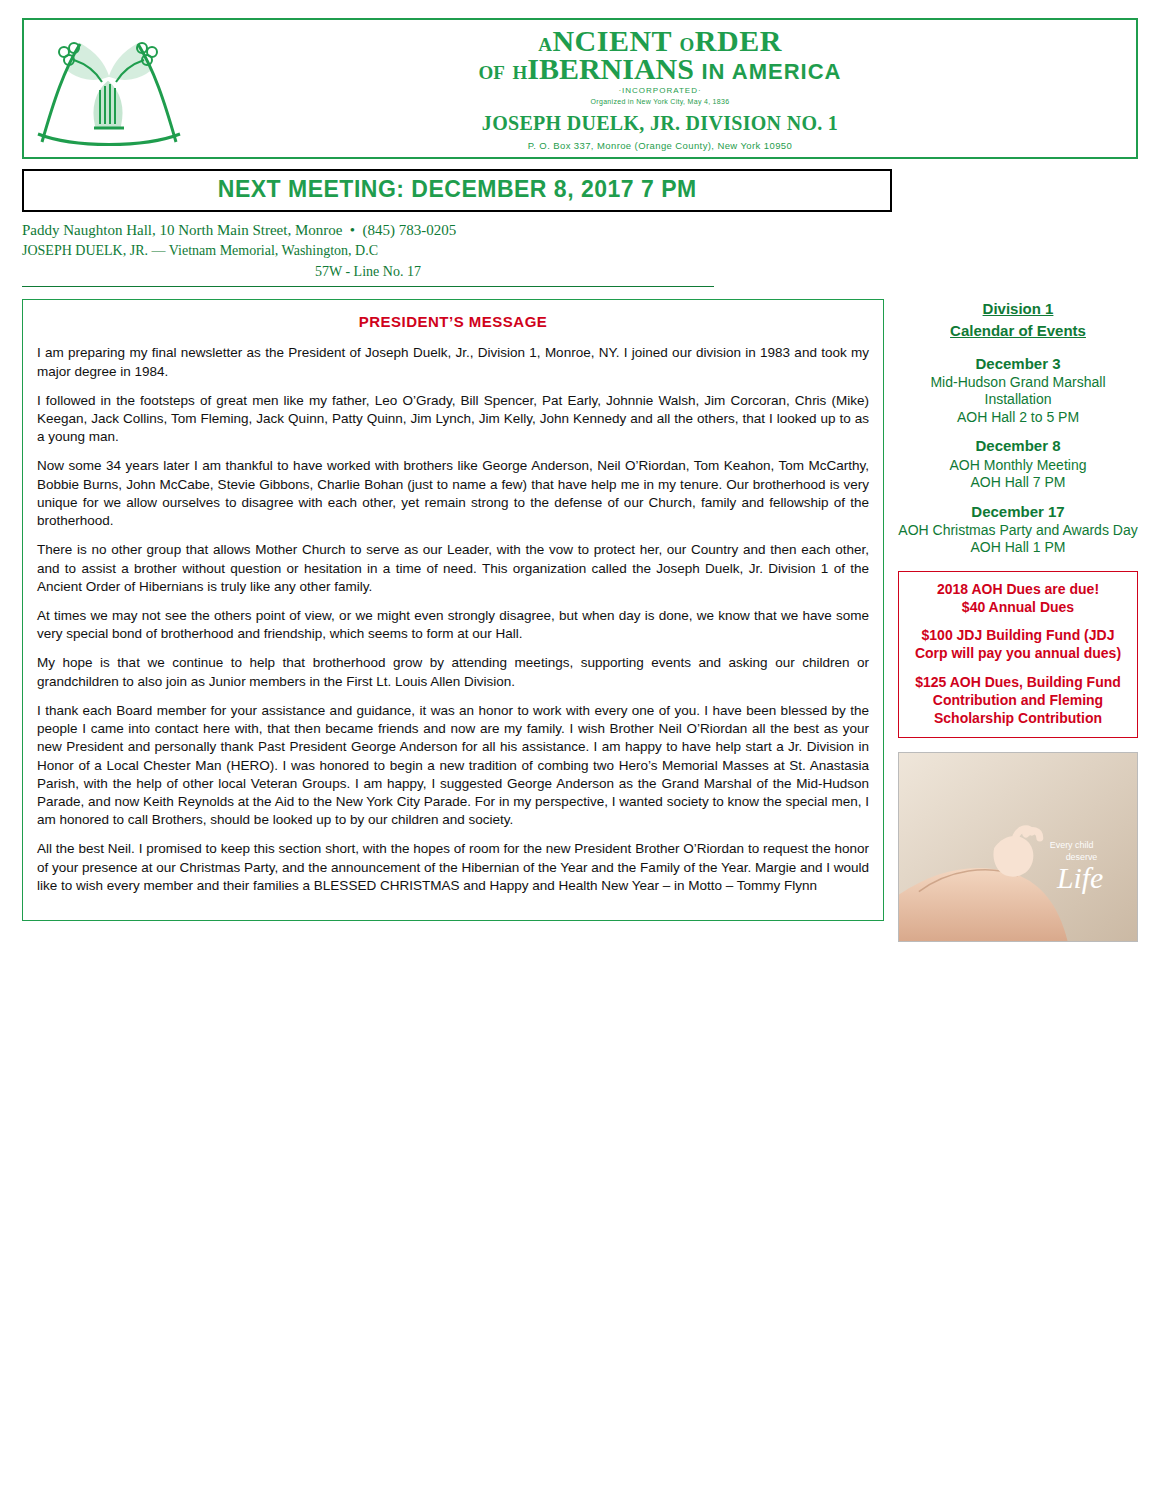ANCIENT ORDER
OF HIBERNIANS IN AMERICA
·INCORPORATED· Organized in New York City, May 4, 1836
JOSEPH DUELK, JR. DIVISION NO. 1
P. O. Box 337, Monroe (Orange County), New York 10950
NEXT MEETING: DECEMBER 8, 2017 7 PM
Paddy Naughton Hall, 10 North Main Street, Monroe • (845) 783-0205
JOSEPH DUELK, JR. — Vietnam Memorial, Washington, D.C
57W - Line No. 17
PRESIDENT’S MESSAGE
I am preparing my final newsletter as the President of Joseph Duelk, Jr., Division 1, Monroe, NY. I joined our division in 1983 and took my major degree in 1984.
I followed in the footsteps of great men like my father, Leo O’Grady, Bill Spencer, Pat Early, Johnnie Walsh, Jim Corcoran, Chris (Mike) Keegan, Jack Collins, Tom Fleming, Jack Quinn, Patty Quinn, Jim Lynch, Jim Kelly, John Kennedy and all the others, that I looked up to as a young man.
Now some 34 years later I am thankful to have worked with brothers like George Anderson, Neil O’Riordan, Tom Keahon, Tom McCarthy, Bobbie Burns, John McCabe, Stevie Gibbons, Charlie Bohan (just to name a few) that have help me in my tenure. Our brotherhood is very unique for we allow ourselves to disagree with each other, yet remain strong to the defense of our Church, family and fellowship of the brotherhood.
There is no other group that allows Mother Church to serve as our Leader, with the vow to protect her, our Country and then each other, and to assist a brother without question or hesitation in a time of need. This organization called the Joseph Duelk, Jr. Division 1 of the Ancient Order of Hibernians is truly like any other family.
At times we may not see the others point of view, or we might even strongly disagree, but when day is done, we know that we have some very special bond of brotherhood and friendship, which seems to form at our Hall.
My hope is that we continue to help that brotherhood grow by attending meetings, supporting events and asking our children or grandchildren to also join as Junior members in the First Lt. Louis Allen Division.
I thank each Board member for your assistance and guidance, it was an honor to work with every one of you. I have been blessed by the people I came into contact here with, that then became friends and now are my family. I wish Brother Neil O’Riordan all the best as your new President and personally thank Past President George Anderson for all his assistance. I am happy to have help start a Jr. Division in Honor of a Local Chester Man (HERO). I was honored to begin a new tradition of combing two Hero’s Memorial Masses at St. Anastasia Parish, with the help of other local Veteran Groups. I am happy, I suggested George Anderson as the Grand Marshal of the Mid-Hudson Parade, and now Keith Reynolds at the Aid to the New York City Parade. For in my perspective, I wanted society to know the special men, I am honored to call Brothers, should be looked up to by our children and society.
All the best Neil. I promised to keep this section short, with the hopes of room for the new President Brother O’Riordan to request the honor of your presence at our Christmas Party, and the announcement of the Hibernian of the Year and the Family of the Year. Margie and I would like to wish every member and their families a BLESSED CHRISTMAS and Happy and Health New Year – in Motto – Tommy Flynn
Division 1
Calendar of Events
December 3
Mid-Hudson Grand Marshall Installation
AOH Hall 2 to 5 PM
December 8
AOH Monthly Meeting
AOH Hall 7 PM
December 17
AOH Christmas Party and Awards Day
AOH Hall 1 PM
2018 AOH Dues are due!
$40 Annual Dues
$100 JDJ Building Fund (JDJ Corp will pay you annual dues)
$125 AOH Dues, Building Fund Contribution and Fleming Scholarship Contribution
Every child deserve Life